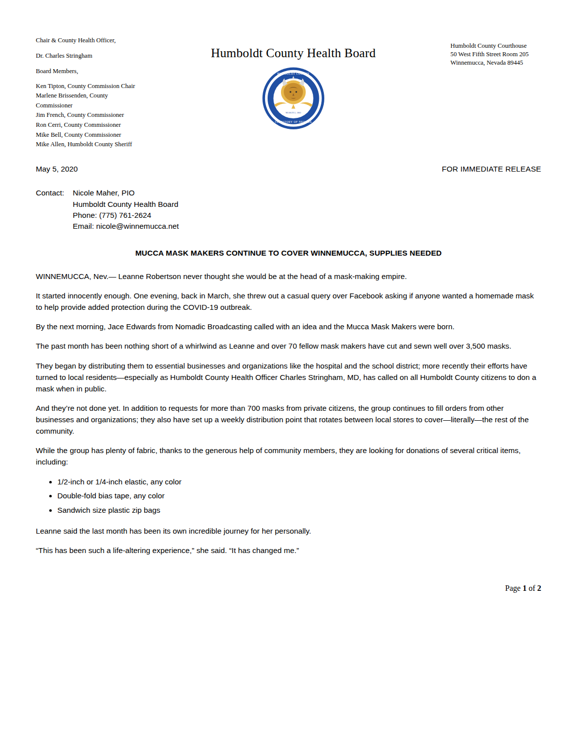Chair & County Health Officer,
Dr. Charles Stringham
Board Members,
Ken Tipton, County Commission Chair
Marlene Brissenden, County Commissioner
Jim French, County Commissioner
Ron Cerri, County Commissioner
Mike Bell, County Commissioner
Mike Allen, Humboldt County Sheriff
Humboldt County Health Board
MARCH 2, 1861 TERRITORY OF NEVADA HUMBOLDT COUNTY
Humboldt County Courthouse
50 West Fifth Street Room 205
Winnemucca, Nevada 89445
May 5, 2020 FOR IMMEDIATE RELEASE
| Contact: | Nicole Maher, PIO Humboldt County Health Board Phone: (775) 761-2624 Email: nicole@winnemucca.net |
MUCCA MASK MAKERS CONTINUE TO COVER WINNEMUCCA, SUPPLIES NEEDED
WINNEMUCCA, Nev.— Leanne Robertson never thought she would be at the head of a mask-making empire.
It started innocently enough. One evening, back in March, she threw out a casual query over Facebook asking if anyone wanted a homemade mask to help provide added protection during the COVID-19 outbreak.
By the next morning, Jace Edwards from Nomadic Broadcasting called with an idea and the Mucca Mask Makers were born.
The past month has been nothing short of a whirlwind as Leanne and over 70 fellow mask makers have cut and sewn well over 3,500 masks.
They began by distributing them to essential businesses and organizations like the hospital and the school district; more recently their efforts have turned to local residents—especially as Humboldt County Health Officer Charles Stringham, MD, has called on all Humboldt County citizens to don a mask when in public.
And they’re not done yet. In addition to requests for more than 700 masks from private citizens, the group continues to fill orders from other businesses and organizations; they also have set up a weekly distribution point that rotates between local stores to cover—literally—the rest of the community.
While the group has plenty of fabric, thanks to the generous help of community members, they are looking for donations of several critical items, including:
1/2-inch or 1/4-inch elastic, any color
Double-fold bias tape, any color
Sandwich size plastic zip bags
Leanne said the last month has been its own incredible journey for her personally.
“This has been such a life-altering experience,” she said. “It has changed me.”
Page 1 of 2